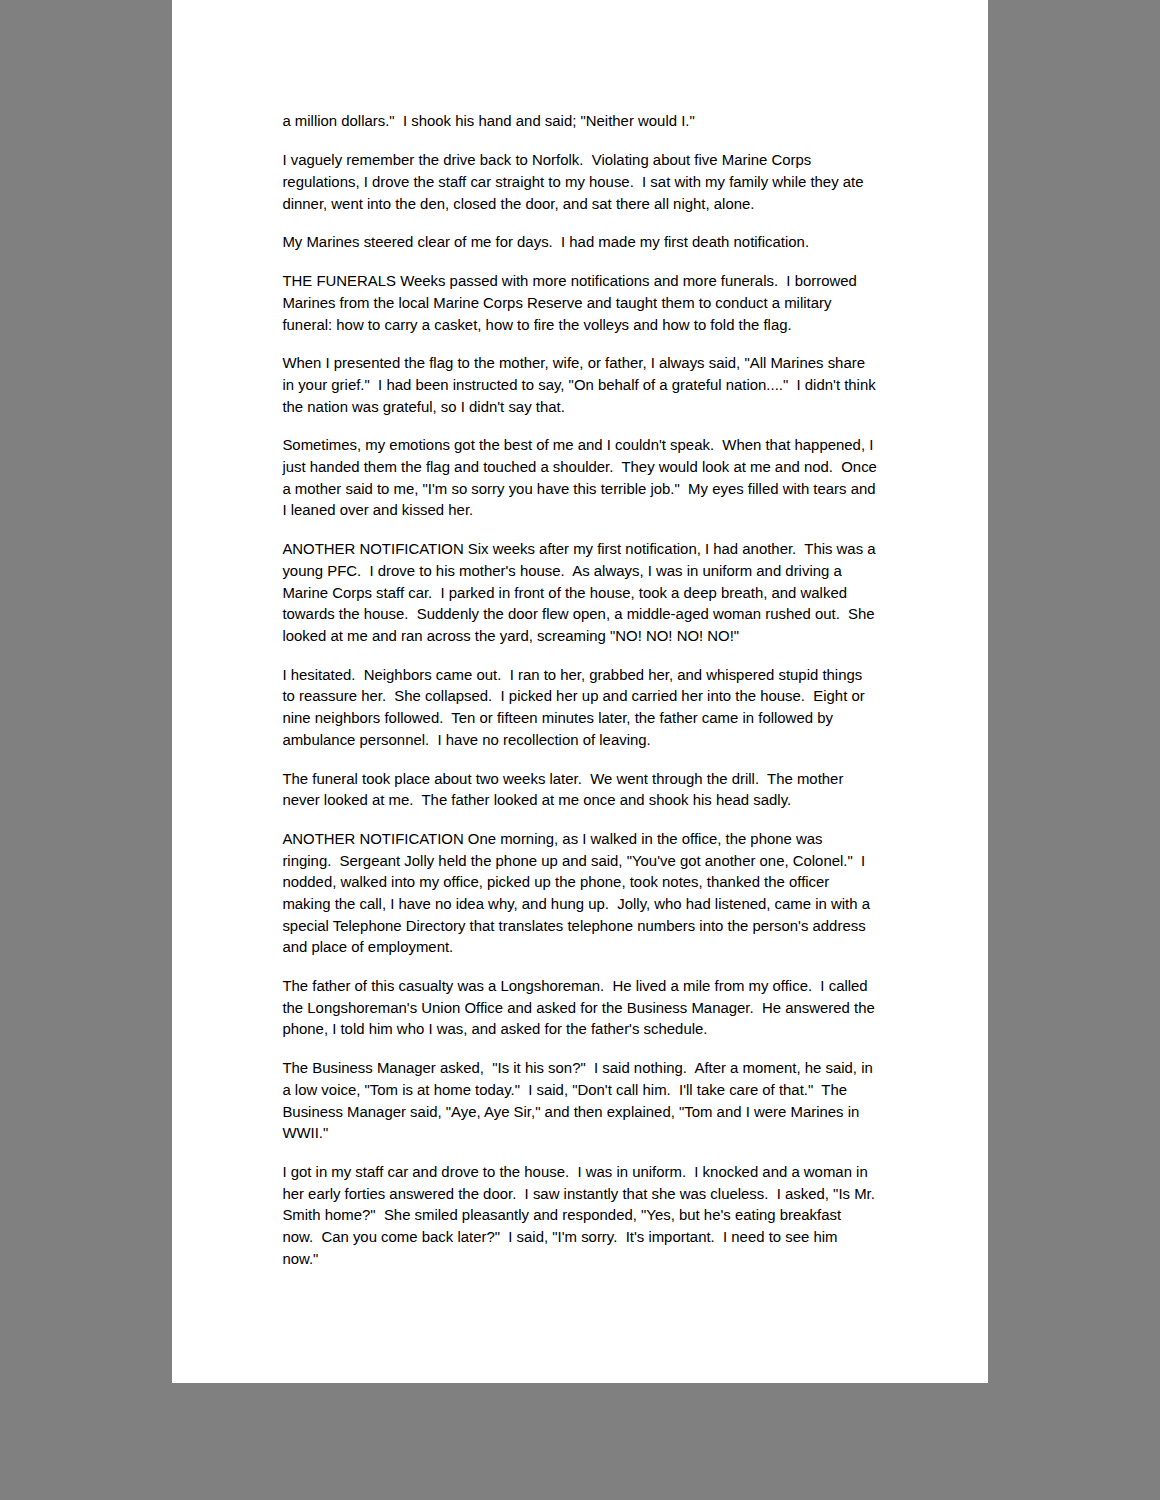a million dollars." I shook his hand and said; "Neither would I."
I vaguely remember the drive back to Norfolk. Violating about five Marine Corps regulations, I drove the staff car straight to my house. I sat with my family while they ate dinner, went into the den, closed the door, and sat there all night, alone.
My Marines steered clear of me for days. I had made my first death notification.
THE FUNERALS Weeks passed with more notifications and more funerals. I borrowed Marines from the local Marine Corps Reserve and taught them to conduct a military funeral: how to carry a casket, how to fire the volleys and how to fold the flag.
When I presented the flag to the mother, wife, or father, I always said, "All Marines share in your grief." I had been instructed to say, "On behalf of a grateful nation...." I didn't think the nation was grateful, so I didn't say that.
Sometimes, my emotions got the best of me and I couldn't speak. When that happened, I just handed them the flag and touched a shoulder. They would look at me and nod. Once a mother said to me, "I'm so sorry you have this terrible job." My eyes filled with tears and I leaned over and kissed her.
ANOTHER NOTIFICATION Six weeks after my first notification, I had another. This was a young PFC. I drove to his mother's house. As always, I was in uniform and driving a Marine Corps staff car. I parked in front of the house, took a deep breath, and walked towards the house. Suddenly the door flew open, a middle-aged woman rushed out. She looked at me and ran across the yard, screaming "NO! NO! NO! NO!"
I hesitated. Neighbors came out. I ran to her, grabbed her, and whispered stupid things to reassure her. She collapsed. I picked her up and carried her into the house. Eight or nine neighbors followed. Ten or fifteen minutes later, the father came in followed by ambulance personnel. I have no recollection of leaving.
The funeral took place about two weeks later. We went through the drill. The mother never looked at me. The father looked at me once and shook his head sadly.
ANOTHER NOTIFICATION One morning, as I walked in the office, the phone was ringing. Sergeant Jolly held the phone up and said, "You've got another one, Colonel." I nodded, walked into my office, picked up the phone, took notes, thanked the officer making the call, I have no idea why, and hung up. Jolly, who had listened, came in with a special Telephone Directory that translates telephone numbers into the person's address and place of employment.
The father of this casualty was a Longshoreman. He lived a mile from my office. I called the Longshoreman's Union Office and asked for the Business Manager. He answered the phone, I told him who I was, and asked for the father's schedule.
The Business Manager asked, "Is it his son?" I said nothing. After a moment, he said, in a low voice, "Tom is at home today." I said, "Don't call him. I'll take care of that." The Business Manager said, "Aye, Aye Sir," and then explained, "Tom and I were Marines in WWII."
I got in my staff car and drove to the house. I was in uniform. I knocked and a woman in her early forties answered the door. I saw instantly that she was clueless. I asked, "Is Mr. Smith home?" She smiled pleasantly and responded, "Yes, but he's eating breakfast now. Can you come back later?" I said, "I'm sorry. It's important. I need to see him now."